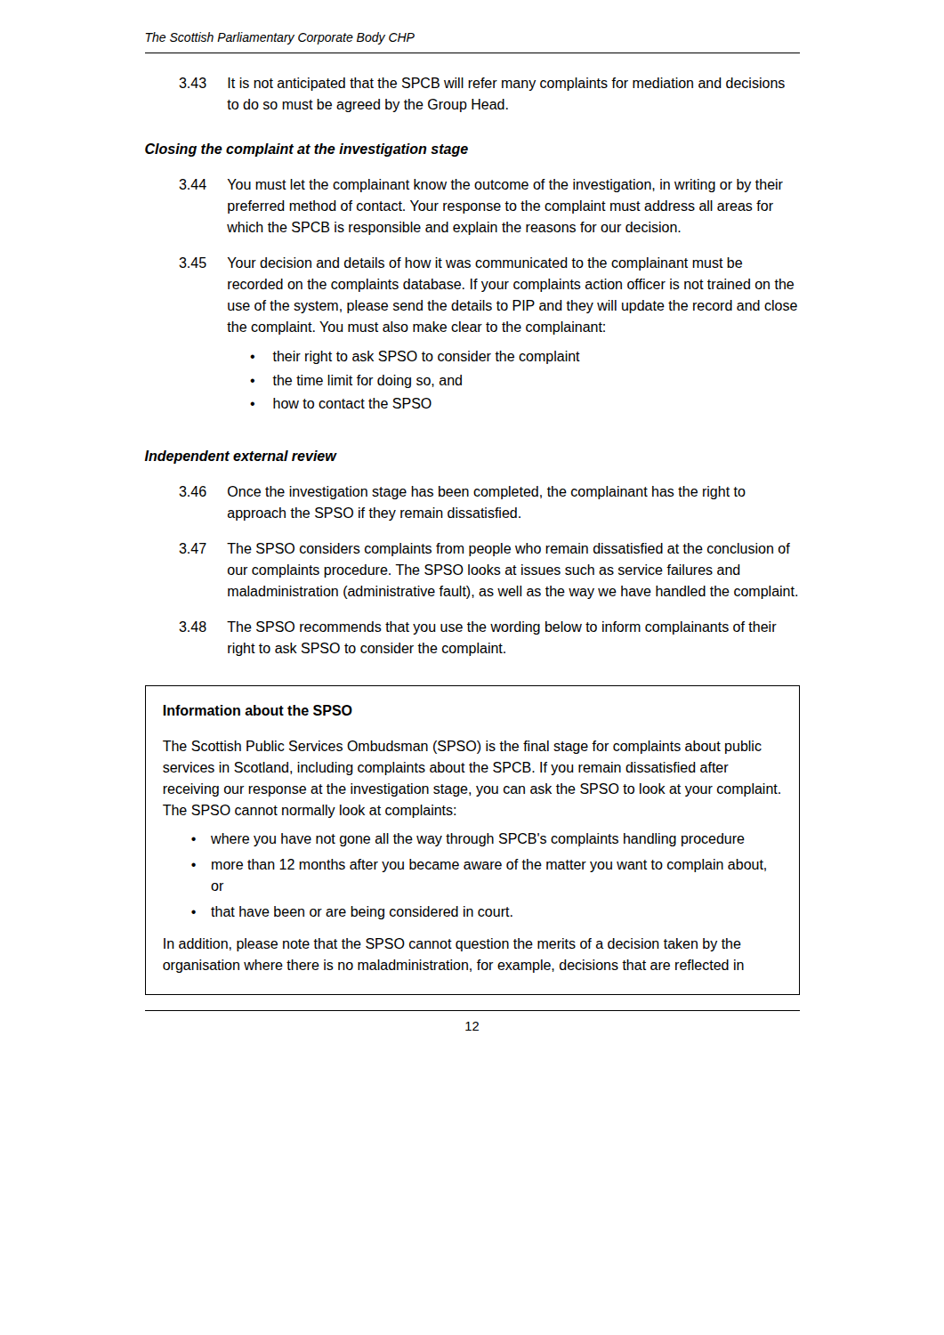The Scottish Parliamentary Corporate Body CHP
3.43 It is not anticipated that the SPCB will refer many complaints for mediation and decisions to do so must be agreed by the Group Head.
Closing the complaint at the investigation stage
3.44 You must let the complainant know the outcome of the investigation, in writing or by their preferred method of contact. Your response to the complaint must address all areas for which the SPCB is responsible and explain the reasons for our decision.
3.45 Your decision and details of how it was communicated to the complainant must be recorded on the complaints database. If your complaints action officer is not trained on the use of the system, please send the details to PIP and they will update the record and close the complaint. You must also make clear to the complainant:
their right to ask SPSO to consider the complaint
the time limit for doing so, and
how to contact the SPSO
Independent external review
3.46 Once the investigation stage has been completed, the complainant has the right to approach the SPSO if they remain dissatisfied.
3.47 The SPSO considers complaints from people who remain dissatisfied at the conclusion of our complaints procedure. The SPSO looks at issues such as service failures and maladministration (administrative fault), as well as the way we have handled the complaint.
3.48 The SPSO recommends that you use the wording below to inform complainants of their right to ask SPSO to consider the complaint.
Information about the SPSO
The Scottish Public Services Ombudsman (SPSO) is the final stage for complaints about public services in Scotland, including complaints about the SPCB. If you remain dissatisfied after receiving our response at the investigation stage, you can ask the SPSO to look at your complaint. The SPSO cannot normally look at complaints:
where you have not gone all the way through SPCB's complaints handling procedure
more than 12 months after you became aware of the matter you want to complain about, or
that have been or are being considered in court.
In addition, please note that the SPSO cannot question the merits of a decision taken by the organisation where there is no maladministration, for example, decisions that are reflected in
12